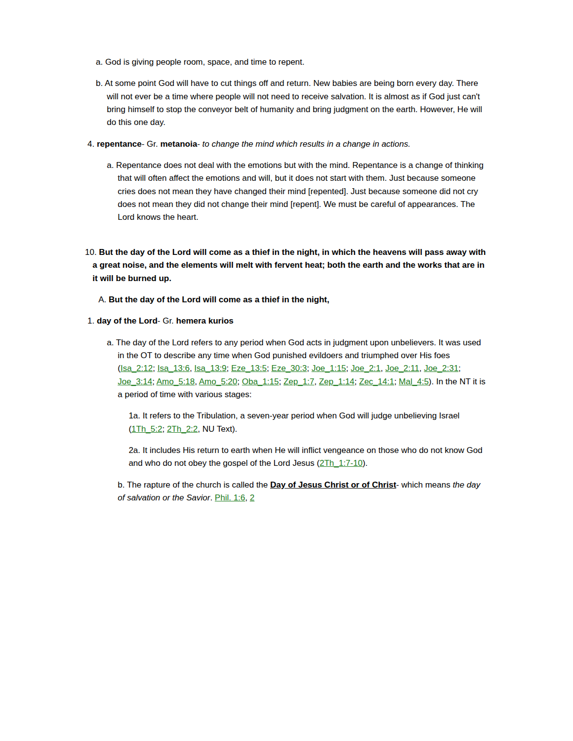a. God is giving people room, space, and time to repent.
b. At some point God will have to cut things off and return. New babies are being born every day. There will not ever be a time where people will not need to receive salvation. It is almost as if God just can't bring himself to stop the conveyor belt of humanity and bring judgment on the earth. However, He will do this one day.
4. repentance- Gr. metanoia- to change the mind which results in a change in actions.
a. Repentance does not deal with the emotions but with the mind. Repentance is a change of thinking that will often affect the emotions and will, but it does not start with them. Just because someone cries does not mean they have changed their mind [repented]. Just because someone did not cry does not mean they did not change their mind [repent]. We must be careful of appearances. The Lord knows the heart.
10. But the day of the Lord will come as a thief in the night, in which the heavens will pass away with a great noise, and the elements will melt with fervent heat; both the earth and the works that are in it will be burned up.
A. But the day of the Lord will come as a thief in the night,
1. day of the Lord- Gr. hemera kurios
a. The day of the Lord refers to any period when God acts in judgment upon unbelievers. It was used in the OT to describe any time when God punished evildoers and triumphed over His foes (Isa_2:12; Isa_13:6, Isa_13:9; Eze_13:5; Eze_30:3; Joe_1:15; Joe_2:1, Joe_2:11, Joe_2:31; Joe_3:14; Amo_5:18, Amo_5:20; Oba_1:15; Zep_1:7, Zep_1:14; Zec_14:1; Mal_4:5). In the NT it is a period of time with various stages:
1a. It refers to the Tribulation, a seven-year period when God will judge unbelieving Israel (1Th_5:2; 2Th_2:2, NU Text).
2a. It includes His return to earth when He will inflict vengeance on those who do not know God and who do not obey the gospel of the Lord Jesus (2Th_1:7-10).
b. The rapture of the church is called the Day of Jesus Christ or of Christ- which means the day of salvation or the Savior. Phil. 1:6, 2